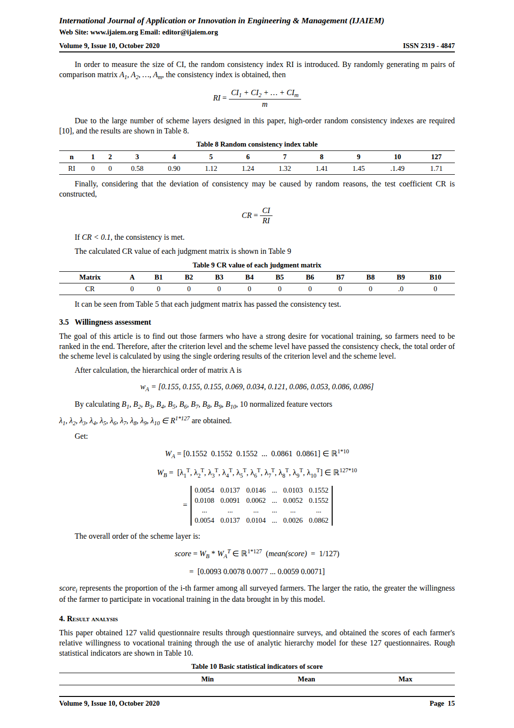International Journal of Application or Innovation in Engineering & Management (IJAIEM)
Web Site: www.ijaiem.org Email: editor@ijaiem.org
Volume 9, Issue 10, October 2020 ISSN 2319 - 4847
In order to measure the size of CI, the random consistency index RI is introduced. By randomly generating m pairs of comparison matrix A1, A2, …, Am, the consistency index is obtained, then
RI = CI1 + CI2 + … + CIm m
Due to the large number of scheme layers designed in this paper, high-order random consistency indexes are required [10], and the results are shown in Table 8.
Table 8 Random consistency index table
| n | 1 | 2 | 3 | 4 | 5 | 6 | 7 | 8 | 9 | 10 | 127 |
| --- | --- | --- | --- | --- | --- | --- | --- | --- | --- | --- | --- |
| RI | 0 | 0 | 0.58 | 0.90 | 1.12 | 1.24 | 1.32 | 1.41 | 1.45 | .1.49 | 1.71 |
Finally, considering that the deviation of consistency may be caused by random reasons, the test coefficient CR is constructed,
CR = CI RI
If CR < 0.1, the consistency is met.
The calculated CR value of each judgment matrix is shown in Table 9
Table 9 CR value of each judgment matrix
| Matrix | A | B1 | B2 | B3 | B4 | B5 | B6 | B7 | B8 | B9 | B10 |
| --- | --- | --- | --- | --- | --- | --- | --- | --- | --- | --- | --- |
| CR | 0 | 0 | 0 | 0 | 0 | 0 | 0 | 0 | 0 | .0 | 0 |
It can be seen from Table 5 that each judgment matrix has passed the consistency test.
3.5 Willingness assessment
The goal of this article is to find out those farmers who have a strong desire for vocational training, so farmers need to be ranked in the end. Therefore, after the criterion level and the scheme level have passed the consistency check, the total order of the scheme level is calculated by using the single ordering results of the criterion level and the scheme level.
After calculation, the hierarchical order of matrix A is
wA = [0.155, 0.155, 0.155, 0.069, 0.034, 0.121, 0.086, 0.053, 0.086, 0.086]
By calculating B1, B2, B3, B4, B5, B6, B7, B8, B9, B10, 10 normalized feature vectors
λ1, λ2, λ3, λ4, λ5, λ6, λ7, λ8, λ9, λ10 ∈ R1*127 are obtained.
Get:
WA = [0.1552 0.1552 0.1552 ... 0.0861 0.0861] ∈ ℝ1*10
WB = [λ1T, λ2T, λ3T, λ4T, λ5T, λ6T, λ7T, λ8T, λ9T, λ10T] ∈ ℝ127*10
=
| 0.0054 | 0.0137 | 0.0146 | ... | 0.0103 | 0.1552 |
| 0.0108 | 0.0091 | 0.0062 | ... | 0.0052 | 0.1552 |
| ... | ... | ... | ... | ... | ... |
| 0.0054 | 0.0137 | 0.0104 | ... | 0.0026 | 0.0862 |
The overall order of the scheme layer is:
score = WB * WAT ∈ ℝ1*127 (mean(score) = 1/127)
= [0.0093 0.0078 0.0077 ... 0.0059 0.0071]
scorei represents the proportion of the i-th farmer among all surveyed farmers. The larger the ratio, the greater the willingness of the farmer to participate in vocational training in the data brought in by this model.
4. Result analysis
This paper obtained 127 valid questionnaire results through questionnaire surveys, and obtained the scores of each farmer's relative willingness to vocational training through the use of analytic hierarchy model for these 127 questionnaires. Rough statistical indicators are shown in Table 10.
Table 10 Basic statistical indicators of score
| | Min | Mean | Max |
| --- | --- | --- | --- |
Volume 9, Issue 10, October 2020 Page 15